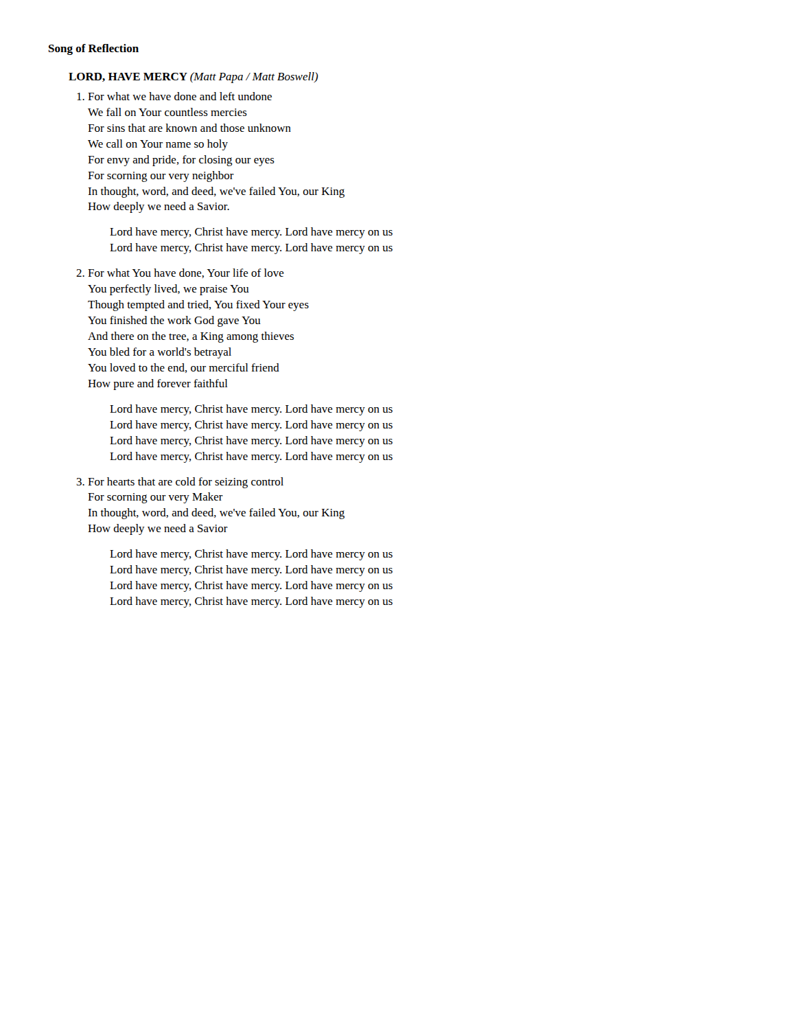Song of Reflection
LORD, HAVE MERCY (Matt Papa / Matt Boswell)
For what we have done and left undone
We fall on Your countless mercies
For sins that are known and those unknown
We call on Your name so holy
For envy and pride, for closing our eyes
For scorning our very neighbor
In thought, word, and deed, we've failed You, our King
How deeply we need a Savior.
Lord have mercy, Christ have mercy. Lord have mercy on us
Lord have mercy, Christ have mercy. Lord have mercy on us
For what You have done, Your life of love
You perfectly lived, we praise You
Though tempted and tried, You fixed Your eyes
You finished the work God gave You
And there on the tree, a King among thieves
You bled for a world's betrayal
You loved to the end, our merciful friend
How pure and forever faithful
Lord have mercy, Christ have mercy. Lord have mercy on us
Lord have mercy, Christ have mercy. Lord have mercy on us
Lord have mercy, Christ have mercy. Lord have mercy on us
Lord have mercy, Christ have mercy. Lord have mercy on us
For hearts that are cold for seizing control
For scorning our very Maker
In thought, word, and deed, we've failed You, our King
How deeply we need a Savior
Lord have mercy, Christ have mercy. Lord have mercy on us
Lord have mercy, Christ have mercy. Lord have mercy on us
Lord have mercy, Christ have mercy. Lord have mercy on us
Lord have mercy, Christ have mercy. Lord have mercy on us